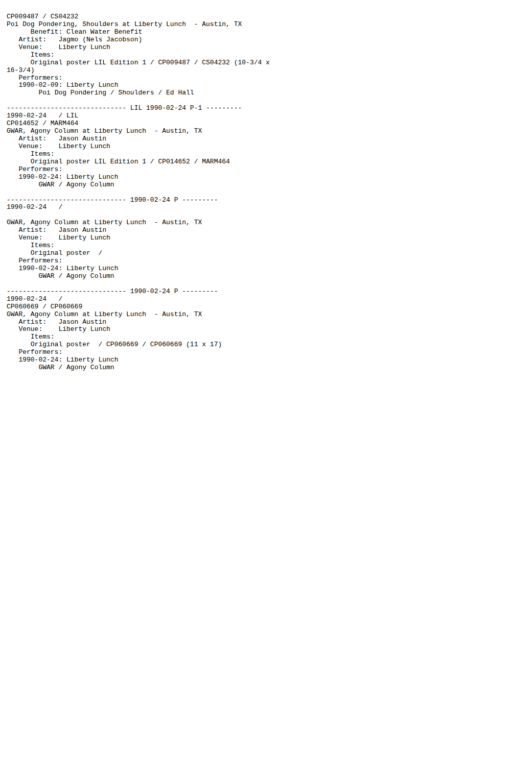CP009487 / CS04232
Poi Dog Pondering, Shoulders at Liberty Lunch  - Austin, TX
      Benefit: Clean Water Benefit
   Artist:   Jagmo (Nels Jacobson)
   Venue:    Liberty Lunch
      Items:
      Original poster LIL Edition 1 / CP009487 / CS04232 (10-3/4 x 
16-3/4)
   Performers:
   1990-02-09: Liberty Lunch
        Poi Dog Pondering / Shoulders / Ed Hall

------------------------------ LIL 1990-02-24 P-1 ---------
1990-02-24   / LIL 
CP014652 / MARM464
GWAR, Agony Column at Liberty Lunch  - Austin, TX
   Artist:   Jason Austin
   Venue:    Liberty Lunch
      Items:
      Original poster LIL Edition 1 / CP014652 / MARM464
   Performers:
   1990-02-24: Liberty Lunch
        GWAR / Agony Column

------------------------------ 1990-02-24 P ---------
1990-02-24   / 

GWAR, Agony Column at Liberty Lunch  - Austin, TX
   Artist:   Jason Austin
   Venue:    Liberty Lunch
      Items:
      Original poster  / 
   Performers:
   1990-02-24: Liberty Lunch
        GWAR / Agony Column

------------------------------ 1990-02-24 P ---------
1990-02-24   / 
CP060669 / CP060669
GWAR, Agony Column at Liberty Lunch  - Austin, TX
   Artist:   Jason Austin
   Venue:    Liberty Lunch
      Items:
      Original poster  / CP060669 / CP060669 (11 x 17)
   Performers:
   1990-02-24: Liberty Lunch
        GWAR / Agony Column